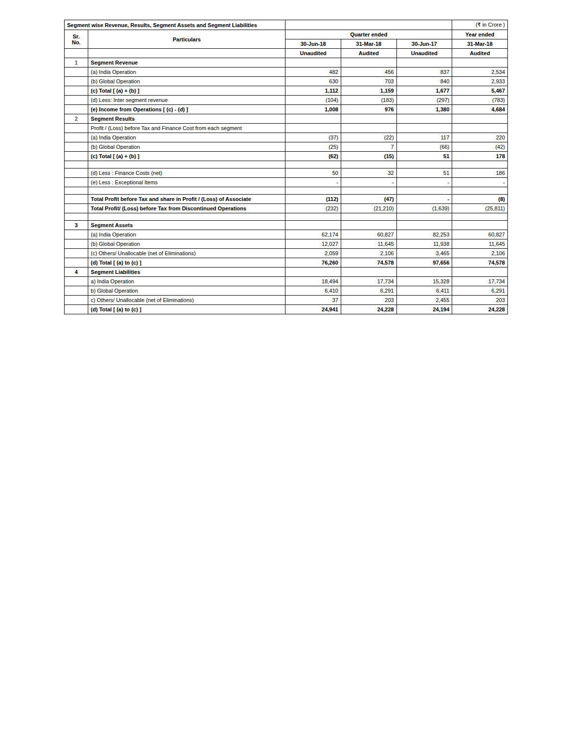| Segment wise Revenue, Results, Segment Assets and Segment Liabilities | | (₹ in Crore ) |
| Sr. No. | Particulars | Quarter ended | Year ended |
| 30-Jun-18 | 31-Mar-18 | 30-Jun-17 | 31-Mar-18 |
| | | Unaudited | Audited | Unaudited | Audited |
| 1 | Segment Revenue | | | | |
| | (a) India Operation | 482 | 456 | 837 | 2,534 |
| | (b) Global Operation | 630 | 703 | 840 | 2,933 |
| | (c) Total [ (a) + (b) ] | 1,112 | 1,159 | 1,677 | 5,467 |
| | (d) Less: Inter segment revenue | (104) | (183) | (297) | (783) |
| | (e) Income from Operations [ (c) - (d) ] | 1,008 | 976 | 1,380 | 4,684 |
| 2 | Segment Results | | | | |
| | Profit / (Loss) before Tax and Finance Cost from each segment | | | | |
| | (a) India Operation | (37) | (22) | 117 | 220 |
| | (b) Global Operation | (25) | 7 | (66) | (42) |
| | (c) Total [ (a) + (b) ] | (62) | (15) | 51 | 178 |
| | (d) Less : Finance Costs (net) | 50 | 32 | 51 | 186 |
| | (e) Less : Exceptional Items | - | - | - | - |
| | Total Profit before Tax and share in Profit / (Loss) of Associate | (112) | (47) | - | (8) |
| | Total Profit/ (Loss) before Tax from Discontinued Operations | (232) | (21,210) | (1,639) | (25,811) |
| 3 | Segment Assets | | | | |
| | (a) India Operation | 62,174 | 60,827 | 82,253 | 60,827 |
| | (b) Global Operation | 12,027 | 11,645 | 11,938 | 11,645 |
| | (c) Others/ Unallocable (net of Eliminations) | 2,059 | 2,106 | 3,465 | 2,106 |
| | (d) Total [ (a) to (c) ] | 76,260 | 74,578 | 97,656 | 74,578 |
| 4 | Segment Liabilities | | | | |
| | a) India Operation | 18,494 | 17,734 | 15,328 | 17,734 |
| | b) Global Operation | 6,410 | 6,291 | 6,411 | 6,291 |
| | c) Others/ Unallocable (net of Eliminations) | 37 | 203 | 2,455 | 203 |
| | (d) Total [ (a) to (c) ] | 24,941 | 24,228 | 24,194 | 24,228 |